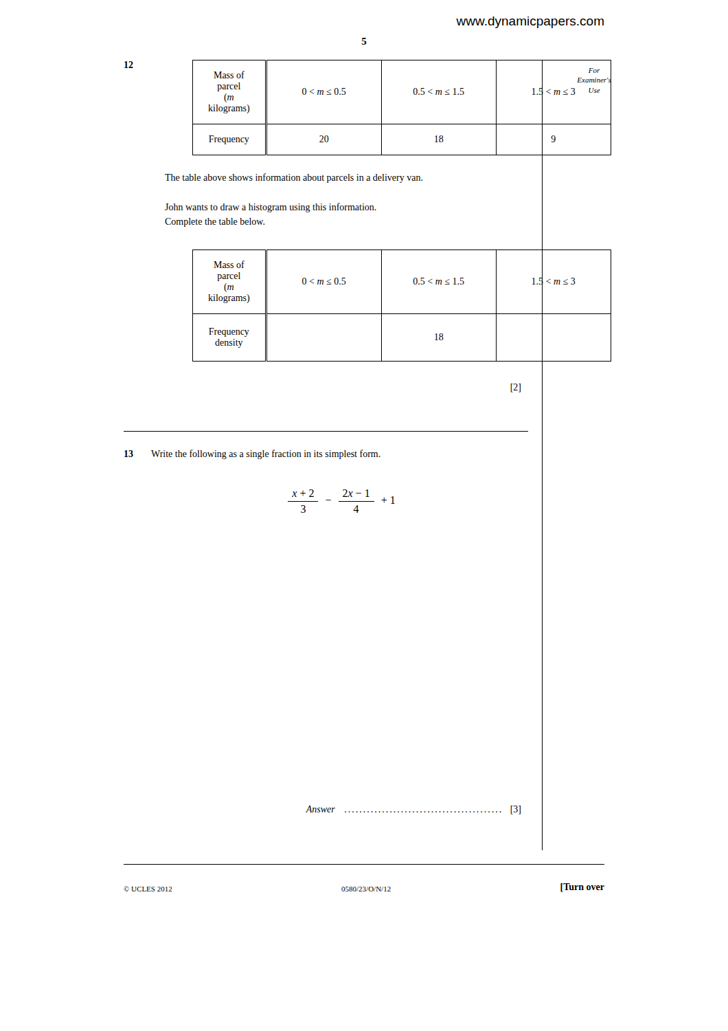www.dynamicpapers.com
5
For
Examiner's
Use
12
| Mass of parcel ( m kilograms) | 0 < m ≤ 0.5 | 0.5 < m ≤ 1.5 | 1.5 < m ≤ 3 |
| Frequency | 20 | 18 | 9 |
The table above shows information about parcels in a delivery van.
John wants to draw a histogram using this information.
Complete the table below.
| Mass of parcel ( m kilograms) | 0 < m ≤ 0.5 | 0.5 < m ≤ 1.5 | 1.5 < m ≤ 3 |
| Frequency density | | 18 | |
[2]
13
Write the following as a single fraction in its simplest form.
x + 2 3 − 2x − 1 4 + 1
Answer .......................................... [3]
© UCLES 2012
0580/23/O/N/12
[Turn over